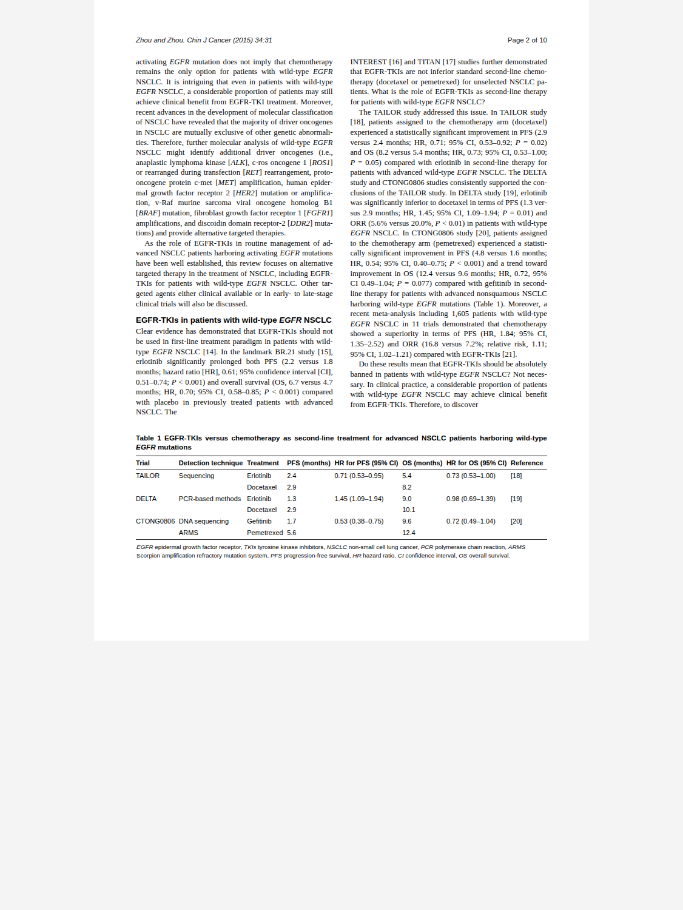Zhou and Zhou. Chin J Cancer (2015) 34:31
Page 2 of 10
activating EGFR mutation does not imply that chemotherapy remains the only option for patients with wild-type EGFR NSCLC. It is intriguing that even in patients with wild-type EGFR NSCLC, a considerable proportion of patients may still achieve clinical benefit from EGFR-TKI treatment. Moreover, recent advances in the development of molecular classification of NSCLC have revealed that the majority of driver oncogenes in NSCLC are mutually exclusive of other genetic abnormalities. Therefore, further molecular analysis of wild-type EGFR NSCLC might identify additional driver oncogenes (i.e., anaplastic lymphoma kinase [ALK], c-ros oncogene 1 [ROS1] or rearranged during transfection [RET] rearrangement, proto-oncogene protein c-met [MET] amplification, human epidermal growth factor receptor 2 [HER2] mutation or amplification, v-Raf murine sarcoma viral oncogene homolog B1 [BRAF] mutation, fibroblast growth factor receptor 1 [FGFR1] amplifications, and discoidin domain receptor-2 [DDR2] mutations) and provide alternative targeted therapies.
As the role of EGFR-TKIs in routine management of advanced NSCLC patients harboring activating EGFR mutations have been well established, this review focuses on alternative targeted therapy in the treatment of NSCLC, including EGFR-TKIs for patients with wild-type EGFR NSCLC. Other targeted agents either clinical available or in early- to late-stage clinical trials will also be discussed.
EGFR-TKIs in patients with wild-type EGFR NSCLC
Clear evidence has demonstrated that EGFR-TKIs should not be used in first-line treatment paradigm in patients with wild-type EGFR NSCLC [14]. In the landmark BR.21 study [15], erlotinib significantly prolonged both PFS (2.2 versus 1.8 months; hazard ratio [HR], 0.61; 95% confidence interval [CI], 0.51–0.74; P < 0.001) and overall survival (OS, 6.7 versus 4.7 months; HR, 0.70; 95% CI, 0.58–0.85; P < 0.001) compared with placebo in previously treated patients with advanced NSCLC. The
INTEREST [16] and TITAN [17] studies further demonstrated that EGFR-TKIs are not inferior standard second-line chemotherapy (docetaxel or pemetrexed) for unselected NSCLC patients. What is the role of EGFR-TKIs as second-line therapy for patients with wild-type EGFR NSCLC?
The TAILOR study addressed this issue. In TAILOR study [18], patients assigned to the chemotherapy arm (docetaxel) experienced a statistically significant improvement in PFS (2.9 versus 2.4 months; HR, 0.71; 95% CI, 0.53–0.92; P = 0.02) and OS (8.2 versus 5.4 months; HR, 0.73; 95% CI, 0.53–1.00; P = 0.05) compared with erlotinib in second-line therapy for patients with advanced wild-type EGFR NSCLC. The DELTA study and CTONG0806 studies consistently supported the conclusions of the TAILOR study. In DELTA study [19], erlotinib was significantly inferior to docetaxel in terms of PFS (1.3 versus 2.9 months; HR, 1.45; 95% CI, 1.09–1.94; P = 0.01) and ORR (5.6% versus 20.0%, P < 0.01) in patients with wild-type EGFR NSCLC. In CTONG0806 study [20], patients assigned to the chemotherapy arm (pemetrexed) experienced a statistically significant improvement in PFS (4.8 versus 1.6 months; HR, 0.54; 95% CI, 0.40–0.75; P < 0.001) and a trend toward improvement in OS (12.4 versus 9.6 months; HR, 0.72, 95% CI 0.49–1.04; P = 0.077) compared with gefitinib in second-line therapy for patients with advanced nonsquamous NSCLC harboring wild-type EGFR mutations (Table 1). Moreover, a recent meta-analysis including 1,605 patients with wild-type EGFR NSCLC in 11 trials demonstrated that chemotherapy showed a superiority in terms of PFS (HR, 1.84; 95% CI, 1.35–2.52) and ORR (16.8 versus 7.2%; relative risk, 1.11; 95% CI, 1.02–1.21) compared with EGFR-TKIs [21].
Do these results mean that EGFR-TKIs should be absolutely banned in patients with wild-type EGFR NSCLC? Not necessary. In clinical practice, a considerable proportion of patients with wild-type EGFR NSCLC may achieve clinical benefit from EGFR-TKIs. Therefore, to discover
Table 1 EGFR-TKIs versus chemotherapy as second-line treatment for advanced NSCLC patients harboring wild-type EGFR mutations
| Trial | Detection technique | Treatment | PFS (months) | HR for PFS (95% CI) | OS (months) | HR for OS (95% CI) | Reference |
| --- | --- | --- | --- | --- | --- | --- | --- |
| TAILOR | Sequencing | Erlotinib | 2.4 | 0.71 (0.53–0.95) | 5.4 | 0.73 (0.53–1.00) | [18] |
| | | Docetaxel | 2.9 | | 8.2 | | |
| DELTA | PCR-based methods | Erlotinib | 1.3 | 1.45 (1.09–1.94) | 9.0 | 0.98 (0.69–1.39) | [19] |
| | | Docetaxel | 2.9 | | 10.1 | | |
| CTONG0806 | DNA sequencing | Gefitinib | 1.7 | 0.53 (0.38–0.75) | 9.6 | 0.72 (0.49–1.04) | [20] |
| | ARMS | Pemetrexed | 5.6 | | 12.4 | | |
| EGFR epidermal growth factor receptor, TKIs tyrosine kinase inhibitors, NSCLC non-small cell lung cancer, PCR polymerase chain reaction, ARMS Scorpion amplification refractory mutation system, PFS progression-free survival, HR hazard ratio, CI confidence interval, OS overall survival. |